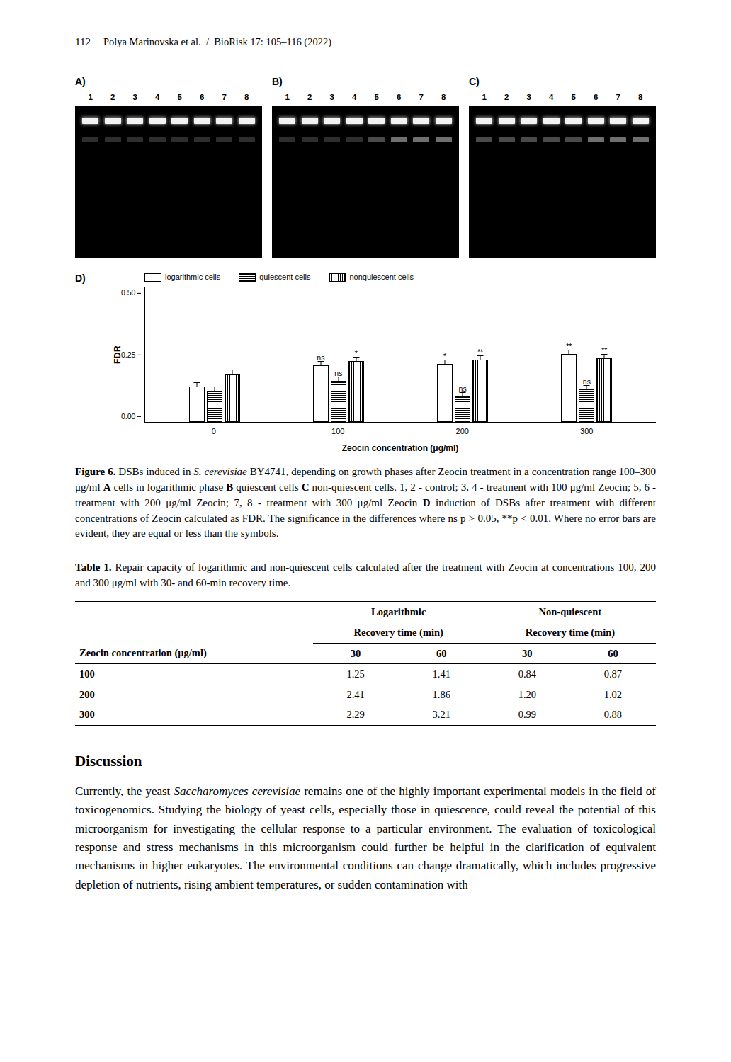112 Polya Marinovska et al. / BioRisk 17: 105–116 (2022)
A)
12345678
B)
12345678
C)
12345678
D)
logarithmic cells quiescent cells nonquiescent cells
FDR
0.50
0.25
0.00
ns
ns
*
*
ns
**
**
ns
**
0100200300
Zeocin concentration (μg/ml)
Figure 6. DSBs induced in S. cerevisiae BY4741, depending on growth phases after Zeocin treatment in a concentration range 100–300 μg/ml A cells in logarithmic phase B quiescent cells C non-quiescent cells. 1, 2 - control; 3, 4 - treatment with 100 μg/ml Zeocin; 5, 6 - treatment with 200 μg/ml Zeocin; 7, 8 - treatment with 300 μg/ml Zeocin D induction of DSBs after treatment with different concentrations of Zeocin calculated as FDR. The significance in the differences where ns p > 0.05, **p < 0.01. Where no error bars are evident, they are equal or less than the symbols.
Table 1. Repair capacity of logarithmic and non-quiescent cells calculated after the treatment with Zeocin at concentrations 100, 200 and 300 μg/ml with 30- and 60-min recovery time.
| | Logarithmic | Non-quiescent |
| --- | --- | --- |
| Recovery time (min) | Recovery time (min) |
| Zeocin concentration (μg/ml) | 30 | 60 | 30 | 60 |
| 100 | 1.25 | 1.41 | 0.84 | 0.87 |
| 200 | 2.41 | 1.86 | 1.20 | 1.02 |
| 300 | 2.29 | 3.21 | 0.99 | 0.88 |
Discussion
Currently, the yeast Saccharomyces cerevisiae remains one of the highly important experimental models in the field of toxicogenomics. Studying the biology of yeast cells, especially those in quiescence, could reveal the potential of this microorganism for investigating the cellular response to a particular environment. The evaluation of toxicological response and stress mechanisms in this microorganism could further be helpful in the clarification of equivalent mechanisms in higher eukaryotes. The environmental conditions can change dramatically, which includes progressive depletion of nutrients, rising ambient temperatures, or sudden contamination with